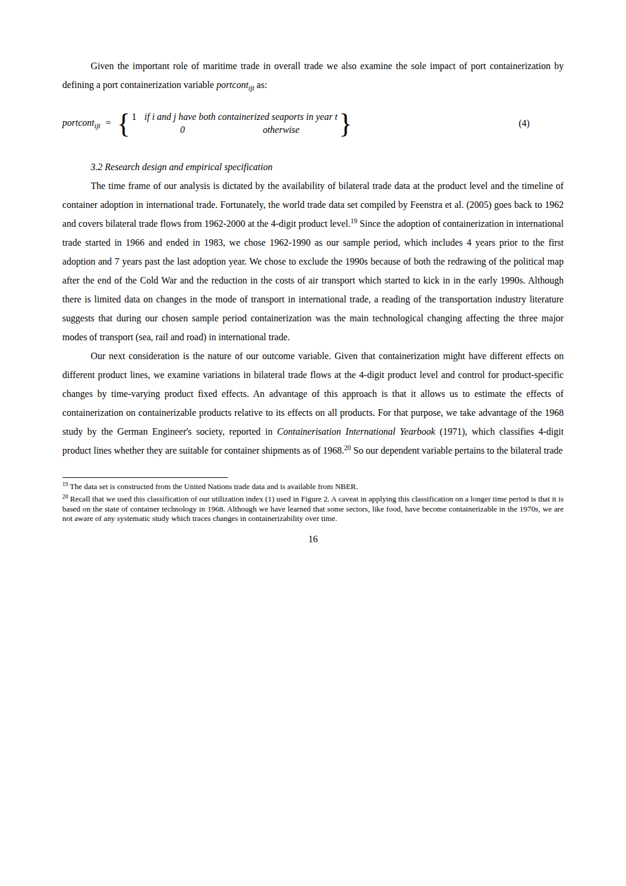Given the important role of maritime trade in overall trade we also examine the sole impact of port containerization by defining a port containerization variable portcontijt as:
portcontijt = { 1 if i and j have both containerized seaports in year t 0 otherwise }
(4)
3.2 Research design and empirical specification
The time frame of our analysis is dictated by the availability of bilateral trade data at the product level and the timeline of container adoption in international trade. Fortunately, the world trade data set compiled by Feenstra et al. (2005) goes back to 1962 and covers bilateral trade flows from 1962-2000 at the 4-digit product level.19 Since the adoption of containerization in international trade started in 1966 and ended in 1983, we chose 1962-1990 as our sample period, which includes 4 years prior to the first adoption and 7 years past the last adoption year. We chose to exclude the 1990s because of both the redrawing of the political map after the end of the Cold War and the reduction in the costs of air transport which started to kick in in the early 1990s. Although there is limited data on changes in the mode of transport in international trade, a reading of the transportation industry literature suggests that during our chosen sample period containerization was the main technological changing affecting the three major modes of transport (sea, rail and road) in international trade.
Our next consideration is the nature of our outcome variable. Given that containerization might have different effects on different product lines, we examine variations in bilateral trade flows at the 4-digit product level and control for product-specific changes by time-varying product fixed effects. An advantage of this approach is that it allows us to estimate the effects of containerization on containerizable products relative to its effects on all products. For that purpose, we take advantage of the 1968 study by the German Engineer's society, reported in Containerisation International Yearbook (1971), which classifies 4-digit product lines whether they are suitable for container shipments as of 1968.20 So our dependent variable pertains to the bilateral trade
19 The data set is constructed from the United Nations trade data and is available from NBER.
20 Recall that we used this classification of our utilization index (1) used in Figure 2. A caveat in applying this classification on a longer time period is that it is based on the state of container technology in 1968. Although we have learned that some sectors, like food, have become containerizable in the 1970s, we are not aware of any systematic study which traces changes in containerizability over time.
16